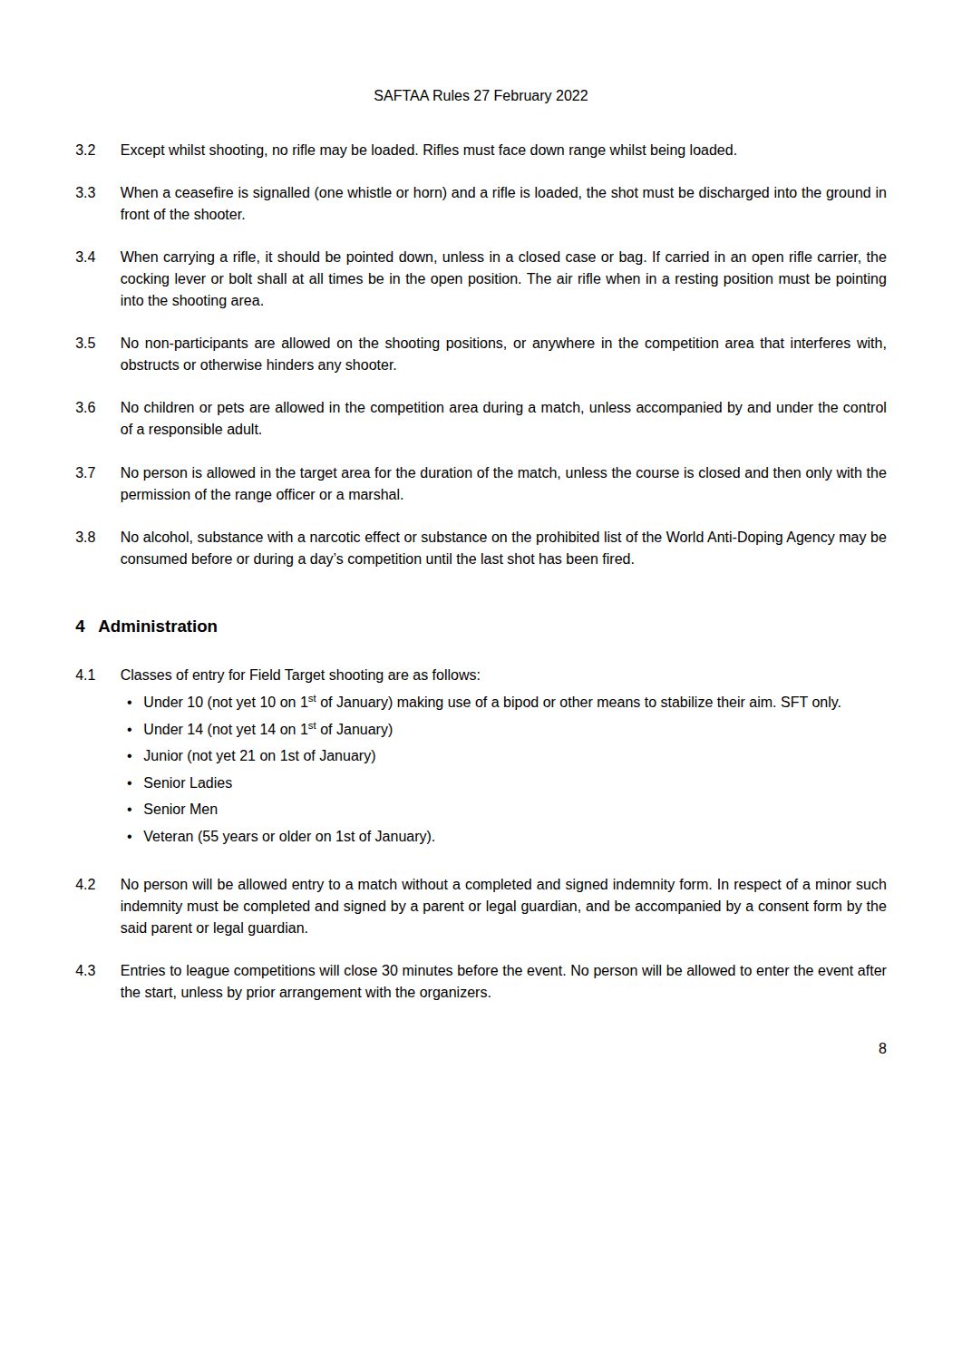SAFTAA Rules 27 February 2022
3.2 Except whilst shooting, no rifle may be loaded. Rifles must face down range whilst being loaded.
3.3 When a ceasefire is signalled (one whistle or horn) and a rifle is loaded, the shot must be discharged into the ground in front of the shooter.
3.4 When carrying a rifle, it should be pointed down, unless in a closed case or bag. If carried in an open rifle carrier, the cocking lever or bolt shall at all times be in the open position. The air rifle when in a resting position must be pointing into the shooting area.
3.5 No non-participants are allowed on the shooting positions, or anywhere in the competition area that interferes with, obstructs or otherwise hinders any shooter.
3.6 No children or pets are allowed in the competition area during a match, unless accompanied by and under the control of a responsible adult.
3.7 No person is allowed in the target area for the duration of the match, unless the course is closed and then only with the permission of the range officer or a marshal.
3.8 No alcohol, substance with a narcotic effect or substance on the prohibited list of the World Anti-Doping Agency may be consumed before or during a day’s competition until the last shot has been fired.
4 Administration
4.1 Classes of entry for Field Target shooting are as follows:
Under 10 (not yet 10 on 1st of January) making use of a bipod or other means to stabilize their aim. SFT only.
Under 14 (not yet 14 on 1st of January)
Junior (not yet 21 on 1st of January)
Senior Ladies
Senior Men
Veteran (55 years or older on 1st of January).
4.2 No person will be allowed entry to a match without a completed and signed indemnity form. In respect of a minor such indemnity must be completed and signed by a parent or legal guardian, and be accompanied by a consent form by the said parent or legal guardian.
4.3 Entries to league competitions will close 30 minutes before the event. No person will be allowed to enter the event after the start, unless by prior arrangement with the organizers.
8